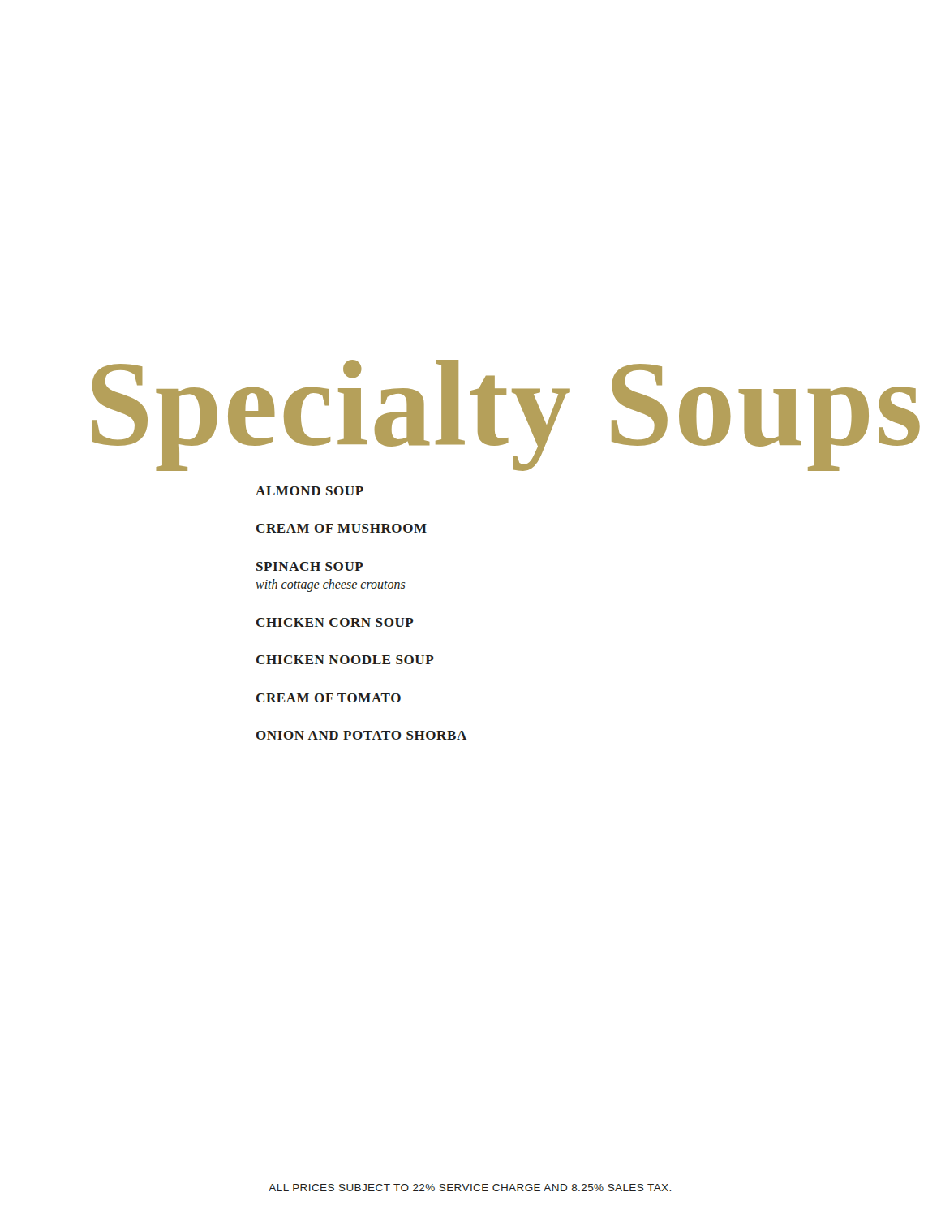Specialty Soups
ALMOND SOUP
CREAM OF MUSHROOM
SPINACH SOUP
with cottage cheese croutons
CHICKEN CORN SOUP
CHICKEN NOODLE SOUP
CREAM OF TOMATO
ONION AND POTATO SHORBA
ALL PRICES SUBJECT TO 22% SERVICE CHARGE AND 8.25% SALES TAX.